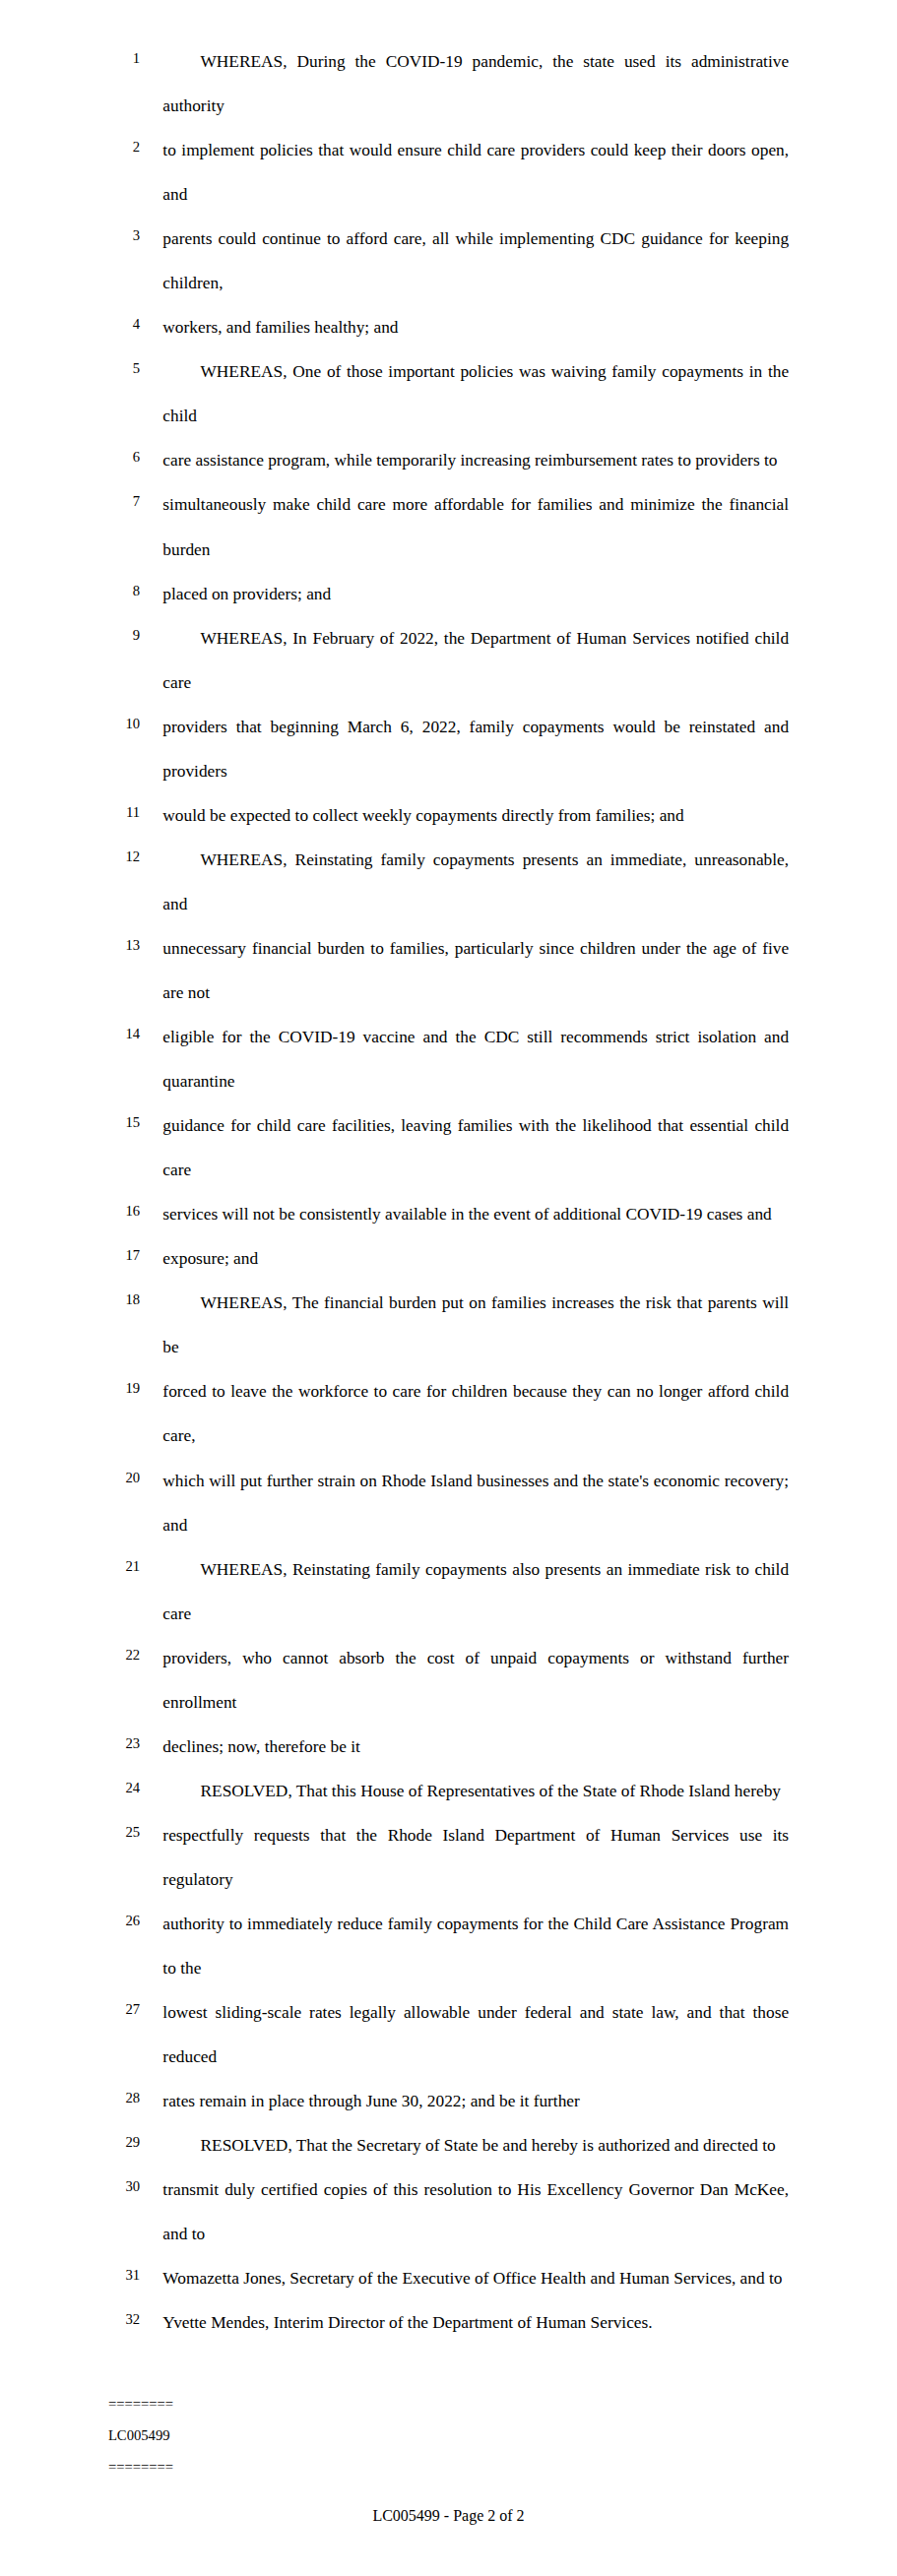WHEREAS, During the COVID-19 pandemic, the state used its administrative authority
to implement policies that would ensure child care providers could keep their doors open, and
parents could continue to afford care, all while implementing CDC guidance for keeping children,
workers, and families healthy; and
WHEREAS, One of those important policies was waiving family copayments in the child
care assistance program, while temporarily increasing reimbursement rates to providers to
simultaneously make child care more affordable for families and minimize the financial burden
placed on providers; and
WHEREAS, In February of 2022, the Department of Human Services notified child care
providers that beginning March 6, 2022, family copayments would be reinstated and providers
would be expected to collect weekly copayments directly from families; and
WHEREAS, Reinstating family copayments presents an immediate, unreasonable, and
unnecessary financial burden to families, particularly since children under the age of five are not
eligible for the COVID-19 vaccine and the CDC still recommends strict isolation and quarantine
guidance for child care facilities, leaving families with the likelihood that essential child care
services will not be consistently available in the event of additional COVID-19 cases and
exposure; and
WHEREAS, The financial burden put on families increases the risk that parents will be
forced to leave the workforce to care for children because they can no longer afford child care,
which will put further strain on Rhode Island businesses and the state's economic recovery; and
WHEREAS, Reinstating family copayments also presents an immediate risk to child care
providers, who cannot absorb the cost of unpaid copayments or withstand further enrollment
declines; now, therefore be it
RESOLVED, That this House of Representatives of the State of Rhode Island hereby
respectfully requests that the Rhode Island Department of Human Services use its regulatory
authority to immediately reduce family copayments for the Child Care Assistance Program to the
lowest sliding-scale rates legally allowable under federal and state law, and that those reduced
rates remain in place through June 30, 2022; and be it further
RESOLVED, That the Secretary of State be and hereby is authorized and directed to
transmit duly certified copies of this resolution to His Excellency Governor Dan McKee, and to
Womazetta Jones, Secretary of the Executive of Office Health and Human Services, and to
Yvette Mendes, Interim Director of the Department of Human Services.
========
LC005499
========
LC005499 - Page 2 of 2